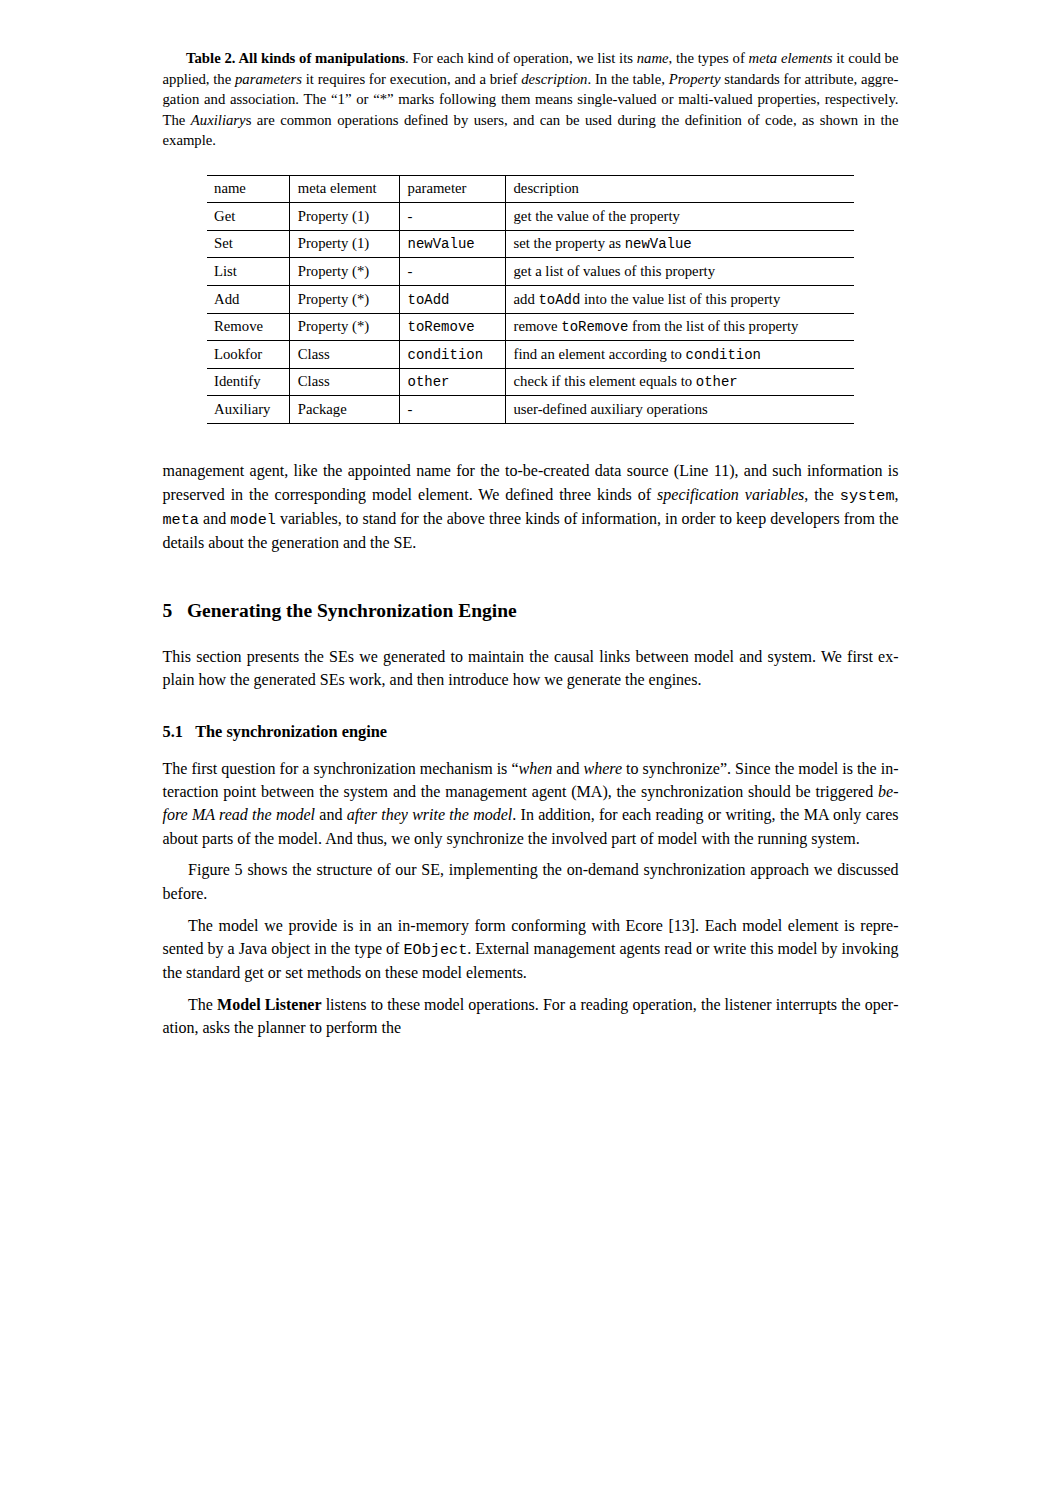Table 2. All kinds of manipulations. For each kind of operation, we list its name, the types of meta elements it could be applied, the parameters it requires for execution, and a brief description. In the table, Property standards for attribute, aggregation and association. The “1” or “*” marks following them means single-valued or malti-valued properties, respectively. The Auxiliarys are common operations defined by users, and can be used during the definition of code, as shown in the example.
| name | meta element | parameter | description |
| --- | --- | --- | --- |
| Get | Property (1) | - | get the value of the property |
| Set | Property (1) | newValue | set the property as newValue |
| List | Property (*) | - | get a list of values of this property |
| Add | Property (*) | toAdd | add toAdd into the value list of this property |
| Remove | Property (*) | toRemove | remove toRemove from the list of this property |
| Lookfor | Class | condition | find an element according to condition |
| Identify | Class | other | check if this element equals to other |
| Auxiliary | Package | - | user-defined auxiliary operations |
management agent, like the appointed name for the to-be-created data source (Line 11), and such information is preserved in the corresponding model element. We defined three kinds of specification variables, the system, meta and model variables, to stand for the above three kinds of information, in order to keep developers from the details about the generation and the SE.
5 Generating the Synchronization Engine
This section presents the SEs we generated to maintain the causal links between model and system. We first explain how the generated SEs work, and then introduce how we generate the engines.
5.1 The synchronization engine
The first question for a synchronization mechanism is “when and where to synchronize”. Since the model is the interaction point between the system and the management agent (MA), the synchronization should be triggered before MA read the model and after they write the model. In addition, for each reading or writing, the MA only cares about parts of the model. And thus, we only synchronize the involved part of model with the running system.
Figure 5 shows the structure of our SE, implementing the on-demand synchronization approach we discussed before.
The model we provide is in an in-memory form conforming with Ecore [13]. Each model element is represented by a Java object in the type of EObject. External management agents read or write this model by invoking the standard get or set methods on these model elements.
The Model Listener listens to these model operations. For a reading operation, the listener interrupts the operation, asks the planner to perform the